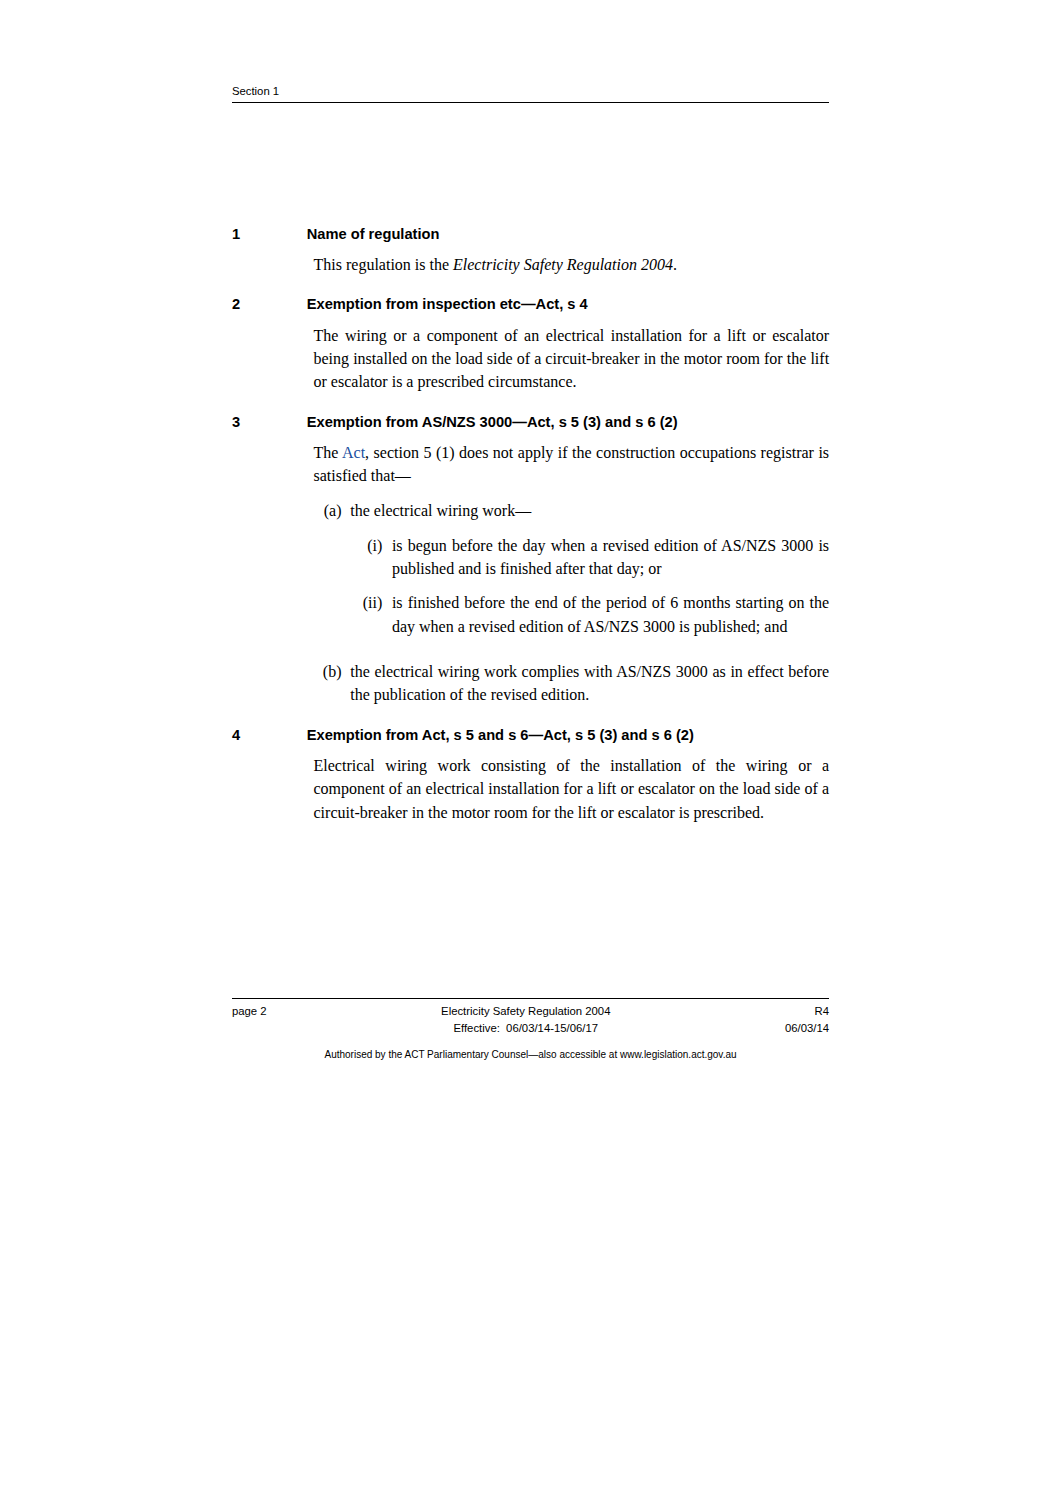Section 1
1 Name of regulation
This regulation is the Electricity Safety Regulation 2004.
2 Exemption from inspection etc—Act, s 4
The wiring or a component of an electrical installation for a lift or escalator being installed on the load side of a circuit-breaker in the motor room for the lift or escalator is a prescribed circumstance.
3 Exemption from AS/NZS 3000—Act, s 5 (3) and s 6 (2)
The Act, section 5 (1) does not apply if the construction occupations registrar is satisfied that—
(a) the electrical wiring work—
(i) is begun before the day when a revised edition of AS/NZS 3000 is published and is finished after that day; or
(ii) is finished before the end of the period of 6 months starting on the day when a revised edition of AS/NZS 3000 is published; and
(b) the electrical wiring work complies with AS/NZS 3000 as in effect before the publication of the revised edition.
4 Exemption from Act, s 5 and s 6—Act, s 5 (3) and s 6 (2)
Electrical wiring work consisting of the installation of the wiring or a component of an electrical installation for a lift or escalator on the load side of a circuit-breaker in the motor room for the lift or escalator is prescribed.
page 2
Electricity Safety Regulation 2004
Effective: 06/03/14-15/06/17
R4
06/03/14
Authorised by the ACT Parliamentary Counsel—also accessible at www.legislation.act.gov.au